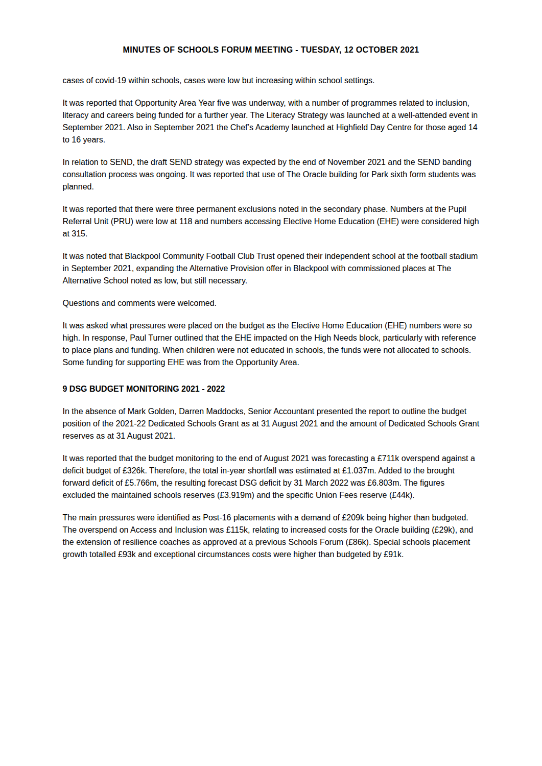MINUTES OF SCHOOLS FORUM MEETING - TUESDAY, 12 OCTOBER 2021
cases of covid-19 within schools, cases were low but increasing within school settings.
It was reported that Opportunity Area Year five was underway, with a number of programmes related to inclusion, literacy and careers being funded for a further year. The Literacy Strategy was launched at a well-attended event in September 2021. Also in September 2021 the Chef’s Academy launched at Highfield Day Centre for those aged 14 to 16 years.
In relation to SEND, the draft SEND strategy was expected by the end of November 2021 and the SEND banding consultation process was ongoing. It was reported that use of The Oracle building for Park sixth form students was planned.
It was reported that there were three permanent exclusions noted in the secondary phase. Numbers at the Pupil Referral Unit (PRU) were low at 118 and numbers accessing Elective Home Education (EHE) were considered high at 315.
It was noted that Blackpool Community Football Club Trust opened their independent school at the football stadium in September 2021, expanding the Alternative Provision offer in Blackpool with commissioned places at The Alternative School noted as low, but still necessary.
Questions and comments were welcomed.
It was asked what pressures were placed on the budget as the Elective Home Education (EHE) numbers were so high. In response, Paul Turner outlined that the EHE impacted on the High Needs block, particularly with reference to place plans and funding. When children were not educated in schools, the funds were not allocated to schools. Some funding for supporting EHE was from the Opportunity Area.
9 DSG BUDGET MONITORING 2021 - 2022
In the absence of Mark Golden, Darren Maddocks, Senior Accountant presented the report to outline the budget position of the 2021-22 Dedicated Schools Grant as at 31 August 2021 and the amount of Dedicated Schools Grant reserves as at 31 August 2021.
It was reported that the budget monitoring to the end of August 2021 was forecasting a £711k overspend against a deficit budget of £326k. Therefore, the total in-year shortfall was estimated at £1.037m. Added to the brought forward deficit of £5.766m, the resulting forecast DSG deficit by 31 March 2022 was £6.803m. The figures excluded the maintained schools reserves (£3.919m) and the specific Union Fees reserve (£44k).
The main pressures were identified as Post-16 placements with a demand of £209k being higher than budgeted. The overspend on Access and Inclusion was £115k, relating to increased costs for the Oracle building (£29k), and the extension of resilience coaches as approved at a previous Schools Forum (£86k). Special schools placement growth totalled £93k and exceptional circumstances costs were higher than budgeted by £91k.